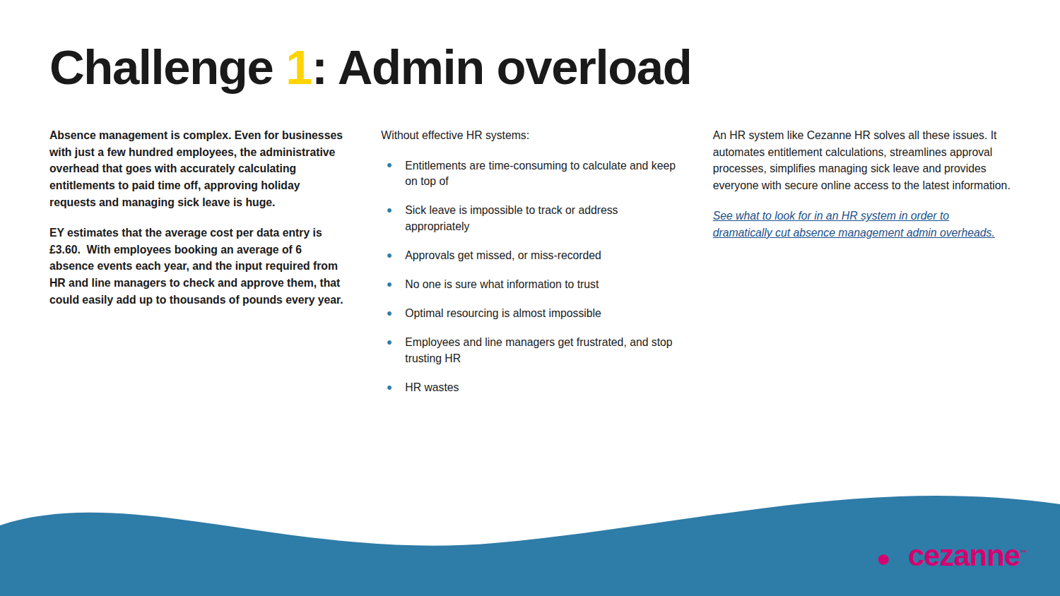Challenge 1: Admin overload
Absence management is complex. Even for businesses with just a few hundred employees, the administrative overhead that goes with accurately calculating entitlements to paid time off, approving holiday requests and managing sick leave is huge.
EY estimates that the average cost per data entry is £3.60. With employees booking an average of 6 absence events each year, and the input required from HR and line managers to check and approve them, that could easily add up to thousands of pounds every year.
Without effective HR systems:
Entitlements are time-consuming to calculate and keep on top of
Sick leave is impossible to track or address appropriately
Approvals get missed, or miss-recorded
No one is sure what information to trust
Optimal resourcing is almost impossible
Employees and line managers get frustrated, and stop trusting HR
HR wastes
An HR system like Cezanne HR solves all these issues. It automates entitlement calculations, streamlines approval processes, simplifies managing sick leave and provides everyone with secure online access to the latest information.
See what to look for in an HR system in order to dramatically cut absence management admin overheads.
cezanne™